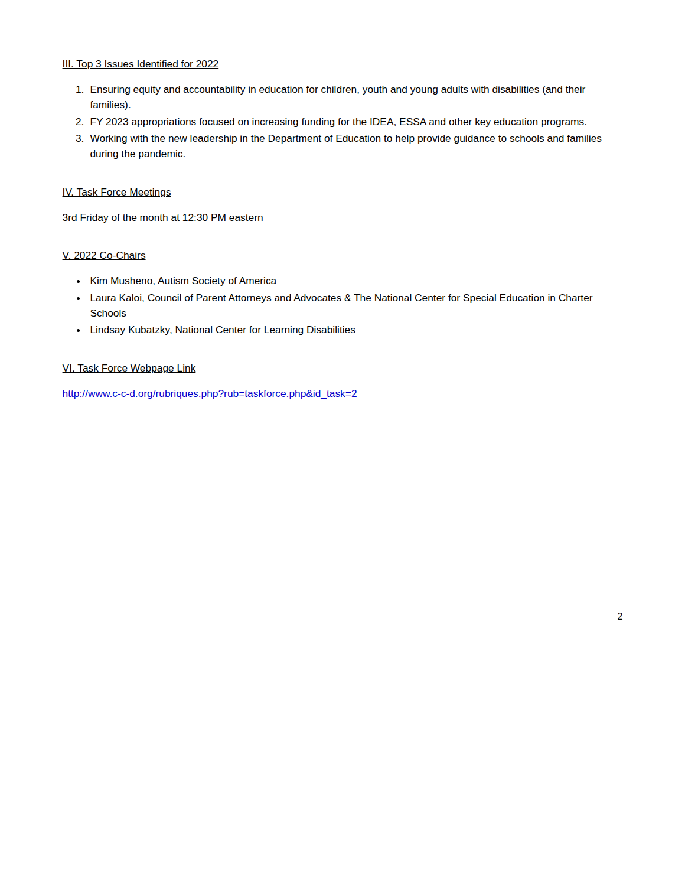III. Top 3 Issues Identified for 2022
Ensuring equity and accountability in education for children, youth and young adults with disabilities (and their families).
FY 2023 appropriations focused on increasing funding for the IDEA, ESSA and other key education programs.
Working with the new leadership in the Department of Education to help provide guidance to schools and families during the pandemic.
IV. Task Force Meetings
3rd Friday of the month at 12:30 PM eastern
V. 2022 Co-Chairs
Kim Musheno, Autism Society of America
Laura Kaloi, Council of Parent Attorneys and Advocates & The National Center for Special Education in Charter Schools
Lindsay Kubatzky, National Center for Learning Disabilities
VI. Task Force Webpage Link
http://www.c-c-d.org/rubriques.php?rub=taskforce.php&id_task=2
2